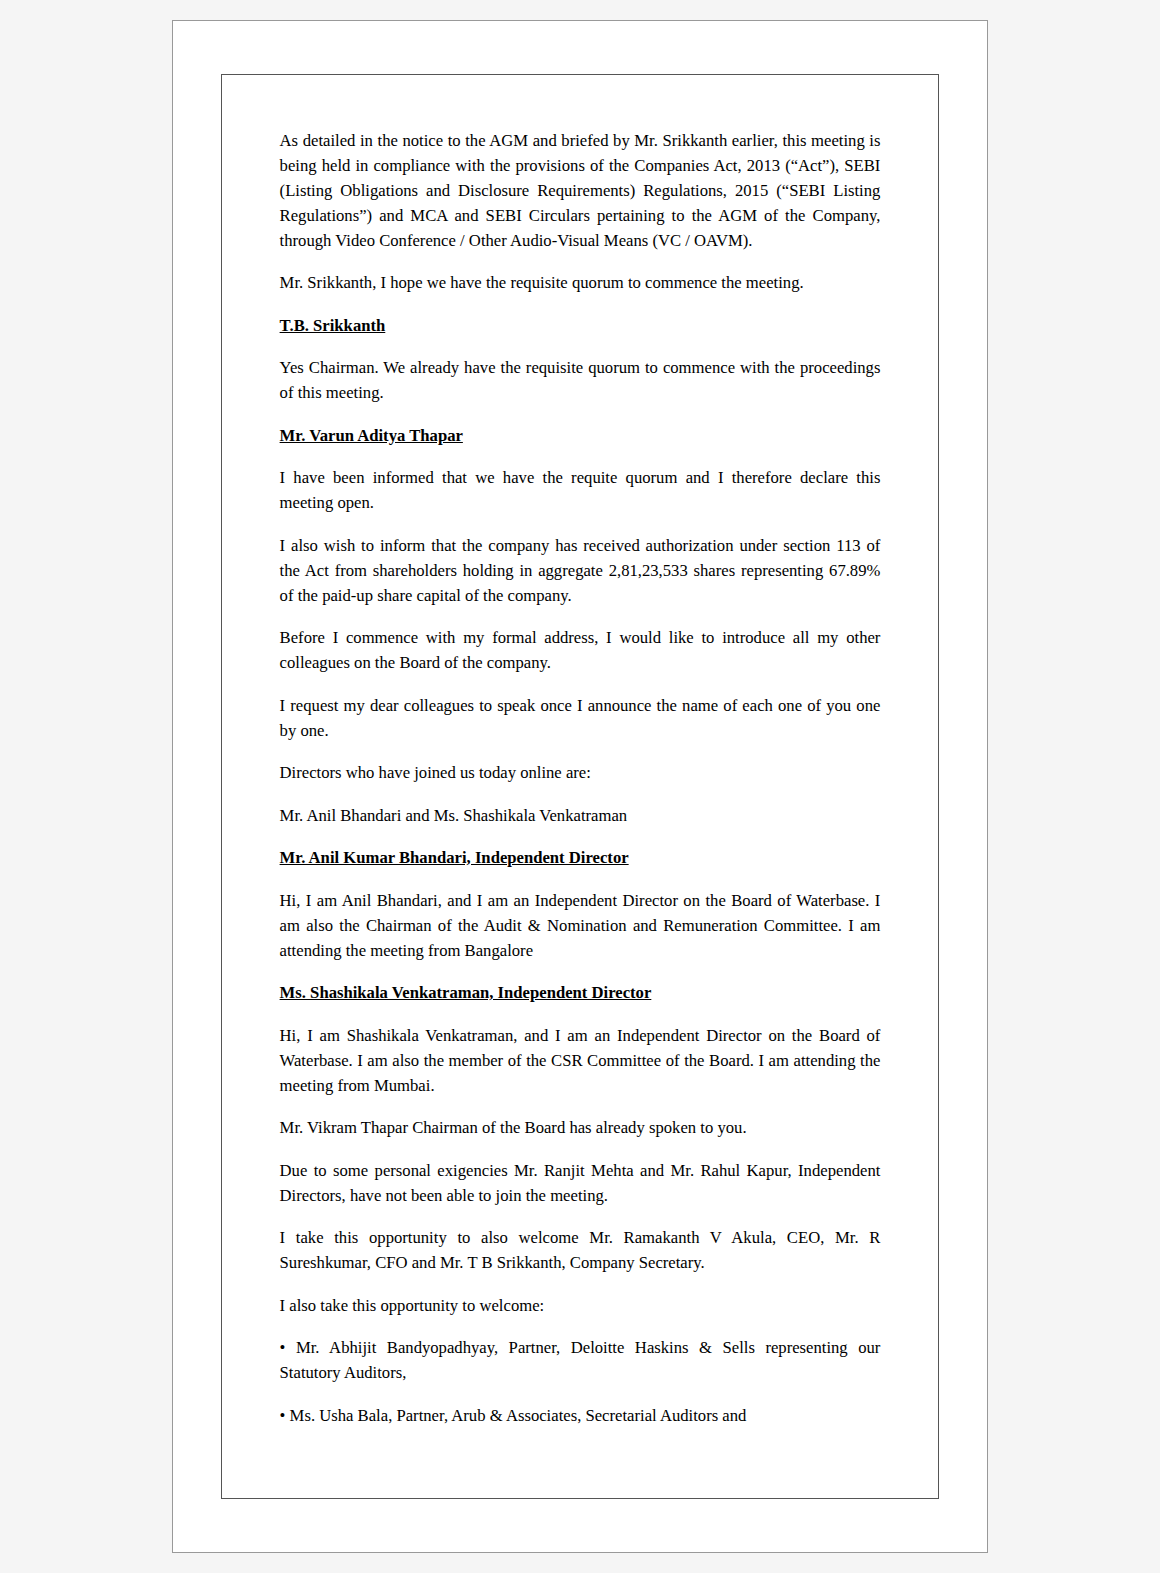As detailed in the notice to the AGM and briefed by Mr. Srikkanth earlier, this meeting is being held in compliance with the provisions of the Companies Act, 2013 (“Act”), SEBI (Listing Obligations and Disclosure Requirements) Regulations, 2015 (“SEBI Listing Regulations”) and MCA and SEBI Circulars pertaining to the AGM of the Company, through Video Conference / Other Audio-Visual Means (VC / OAVM).
Mr. Srikkanth, I hope we have the requisite quorum to commence the meeting.
T.B. Srikkanth
Yes Chairman. We already have the requisite quorum to commence with the proceedings of this meeting.
Mr. Varun Aditya Thapar
I have been informed that we have the requite quorum and I therefore declare this meeting open.
I also wish to inform that the company has received authorization under section 113 of the Act from shareholders holding in aggregate 2,81,23,533 shares representing 67.89% of the paid-up share capital of the company.
Before I commence with my formal address, I would like to introduce all my other colleagues on the Board of the company.
I request my dear colleagues to speak once I announce the name of each one of you one by one.
Directors who have joined us today online are:
Mr. Anil Bhandari and Ms. Shashikala Venkatraman
Mr. Anil Kumar Bhandari, Independent Director
Hi, I am Anil Bhandari, and I am an Independent Director on the Board of Waterbase. I am also the Chairman of the Audit & Nomination and Remuneration Committee. I am attending the meeting from Bangalore
Ms. Shashikala Venkatraman, Independent Director
Hi, I am Shashikala Venkatraman, and I am an Independent Director on the Board of Waterbase. I am also the member of the CSR Committee of the Board. I am attending the meeting from Mumbai.
Mr. Vikram Thapar Chairman of the Board has already spoken to you.
Due to some personal exigencies Mr. Ranjit Mehta and Mr. Rahul Kapur, Independent Directors, have not been able to join the meeting.
I take this opportunity to also welcome Mr. Ramakanth V Akula, CEO, Mr. R Sureshkumar, CFO and Mr. T B Srikkanth, Company Secretary.
I also take this opportunity to welcome:
• Mr. Abhijit Bandyopadhyay, Partner, Deloitte Haskins & Sells representing our Statutory Auditors,
• Ms. Usha Bala, Partner, Arub & Associates, Secretarial Auditors and